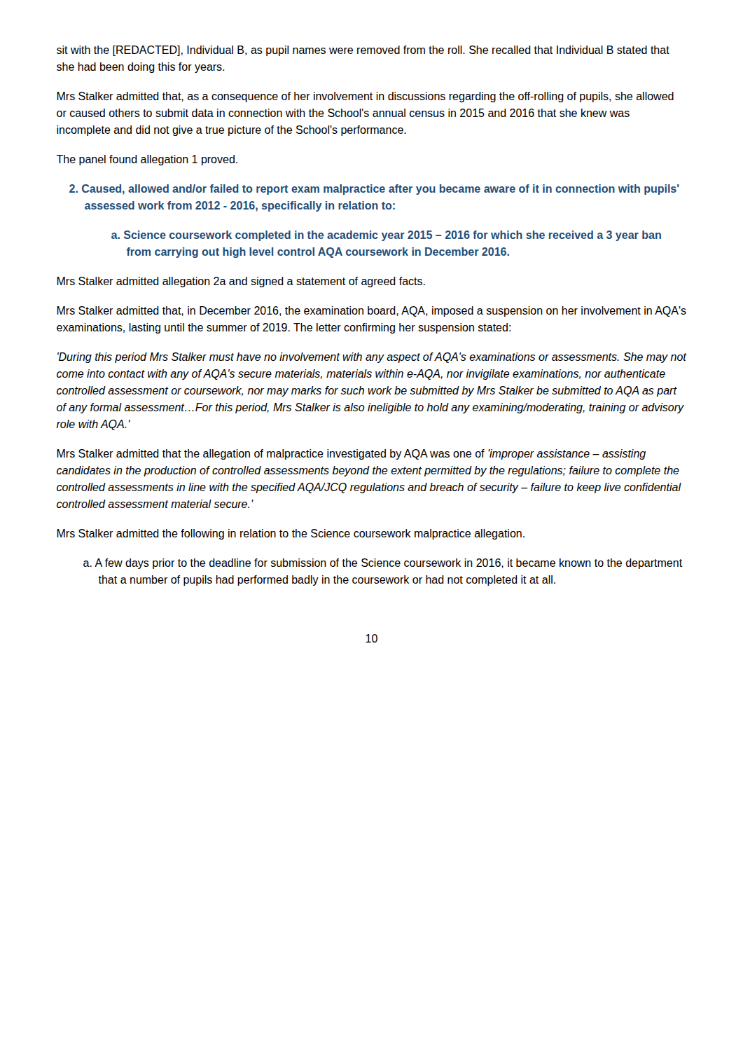sit with the [REDACTED], Individual B, as pupil names were removed from the roll. She recalled that Individual B stated that she had been doing this for years.
Mrs Stalker admitted that, as a consequence of her involvement in discussions regarding the off-rolling of pupils, she allowed or caused others to submit data in connection with the School's annual census in 2015 and 2016 that she knew was incomplete and did not give a true picture of the School's performance.
The panel found allegation 1 proved.
2. Caused, allowed and/or failed to report exam malpractice after you became aware of it in connection with pupils' assessed work from 2012 - 2016, specifically in relation to:
a. Science coursework completed in the academic year 2015 – 2016 for which she received a 3 year ban from carrying out high level control AQA coursework in December 2016.
Mrs Stalker admitted allegation 2a and signed a statement of agreed facts.
Mrs Stalker admitted that, in December 2016, the examination board, AQA, imposed a suspension on her involvement in AQA's examinations, lasting until the summer of 2019. The letter confirming her suspension stated:
'During this period Mrs Stalker must have no involvement with any aspect of AQA's examinations or assessments. She may not come into contact with any of AQA's secure materials, materials within e-AQA, nor invigilate examinations, nor authenticate controlled assessment or coursework, nor may marks for such work be submitted by Mrs Stalker be submitted to AQA as part of any formal assessment…For this period, Mrs Stalker is also ineligible to hold any examining/moderating, training or advisory role with AQA.'
Mrs Stalker admitted that the allegation of malpractice investigated by AQA was one of 'improper assistance – assisting candidates in the production of controlled assessments beyond the extent permitted by the regulations; failure to complete the controlled assessments in line with the specified AQA/JCQ regulations and breach of security – failure to keep live confidential controlled assessment material secure.'
Mrs Stalker admitted the following in relation to the Science coursework malpractice allegation.
a. A few days prior to the deadline for submission of the Science coursework in 2016, it became known to the department that a number of pupils had performed badly in the coursework or had not completed it at all.
10